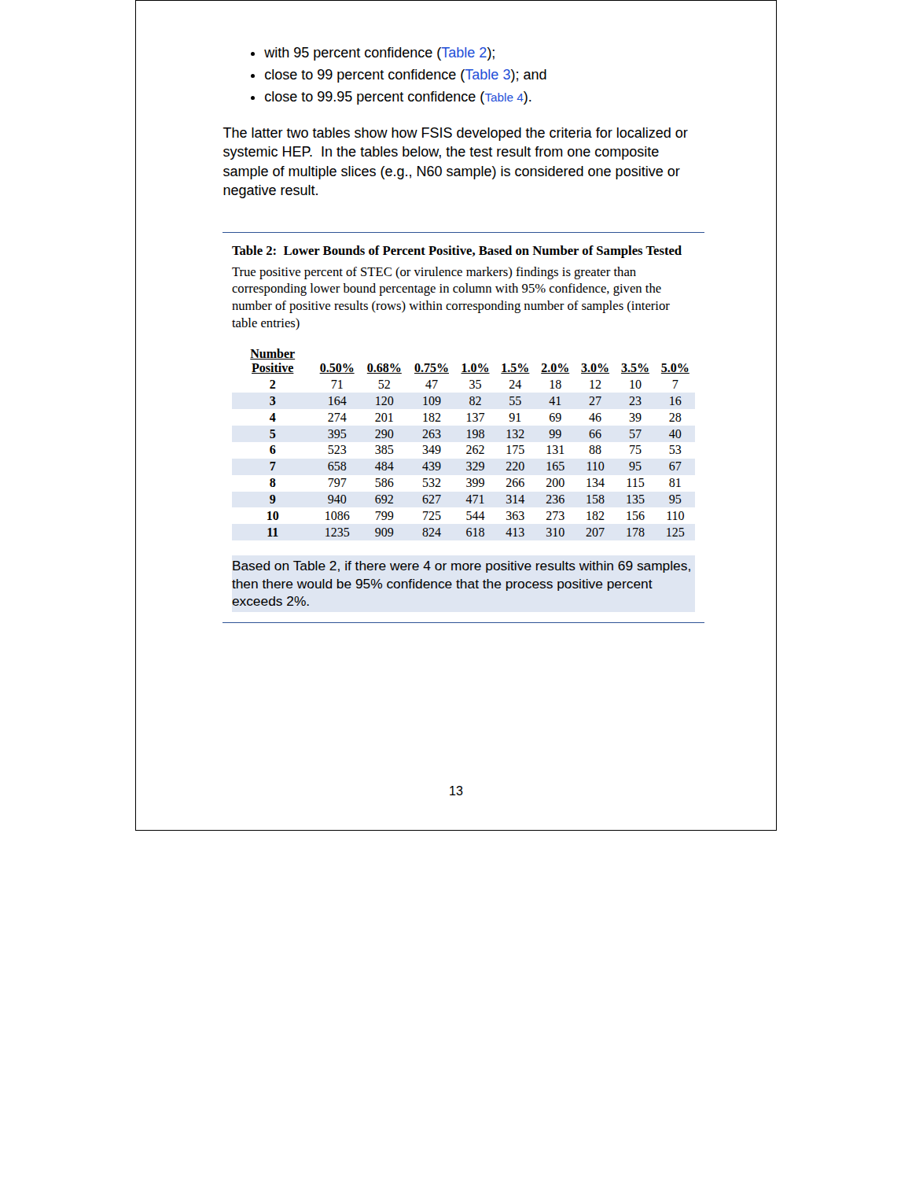with 95 percent confidence (Table 2);
close to 99 percent confidence (Table 3); and
close to 99.95 percent confidence (Table 4).
The latter two tables show how FSIS developed the criteria for localized or systemic HEP. In the tables below, the test result from one composite sample of multiple slices (e.g., N60 sample) is considered one positive or negative result.
Table 2: Lower Bounds of Percent Positive, Based on Number of Samples Tested
True positive percent of STEC (or virulence markers) findings is greater than corresponding lower bound percentage in column with 95% confidence, given the number of positive results (rows) within corresponding number of samples (interior table entries)
| Number Positive | 0.50% | 0.68% | 0.75% | 1.0% | 1.5% | 2.0% | 3.0% | 3.5% | 5.0% |
| --- | --- | --- | --- | --- | --- | --- | --- | --- | --- |
| 2 | 71 | 52 | 47 | 35 | 24 | 18 | 12 | 10 | 7 |
| 3 | 164 | 120 | 109 | 82 | 55 | 41 | 27 | 23 | 16 |
| 4 | 274 | 201 | 182 | 137 | 91 | 69 | 46 | 39 | 28 |
| 5 | 395 | 290 | 263 | 198 | 132 | 99 | 66 | 57 | 40 |
| 6 | 523 | 385 | 349 | 262 | 175 | 131 | 88 | 75 | 53 |
| 7 | 658 | 484 | 439 | 329 | 220 | 165 | 110 | 95 | 67 |
| 8 | 797 | 586 | 532 | 399 | 266 | 200 | 134 | 115 | 81 |
| 9 | 940 | 692 | 627 | 471 | 314 | 236 | 158 | 135 | 95 |
| 10 | 1086 | 799 | 725 | 544 | 363 | 273 | 182 | 156 | 110 |
| 11 | 1235 | 909 | 824 | 618 | 413 | 310 | 207 | 178 | 125 |
Based on Table 2, if there were 4 or more positive results within 69 samples, then there would be 95% confidence that the process positive percent exceeds 2%.
13